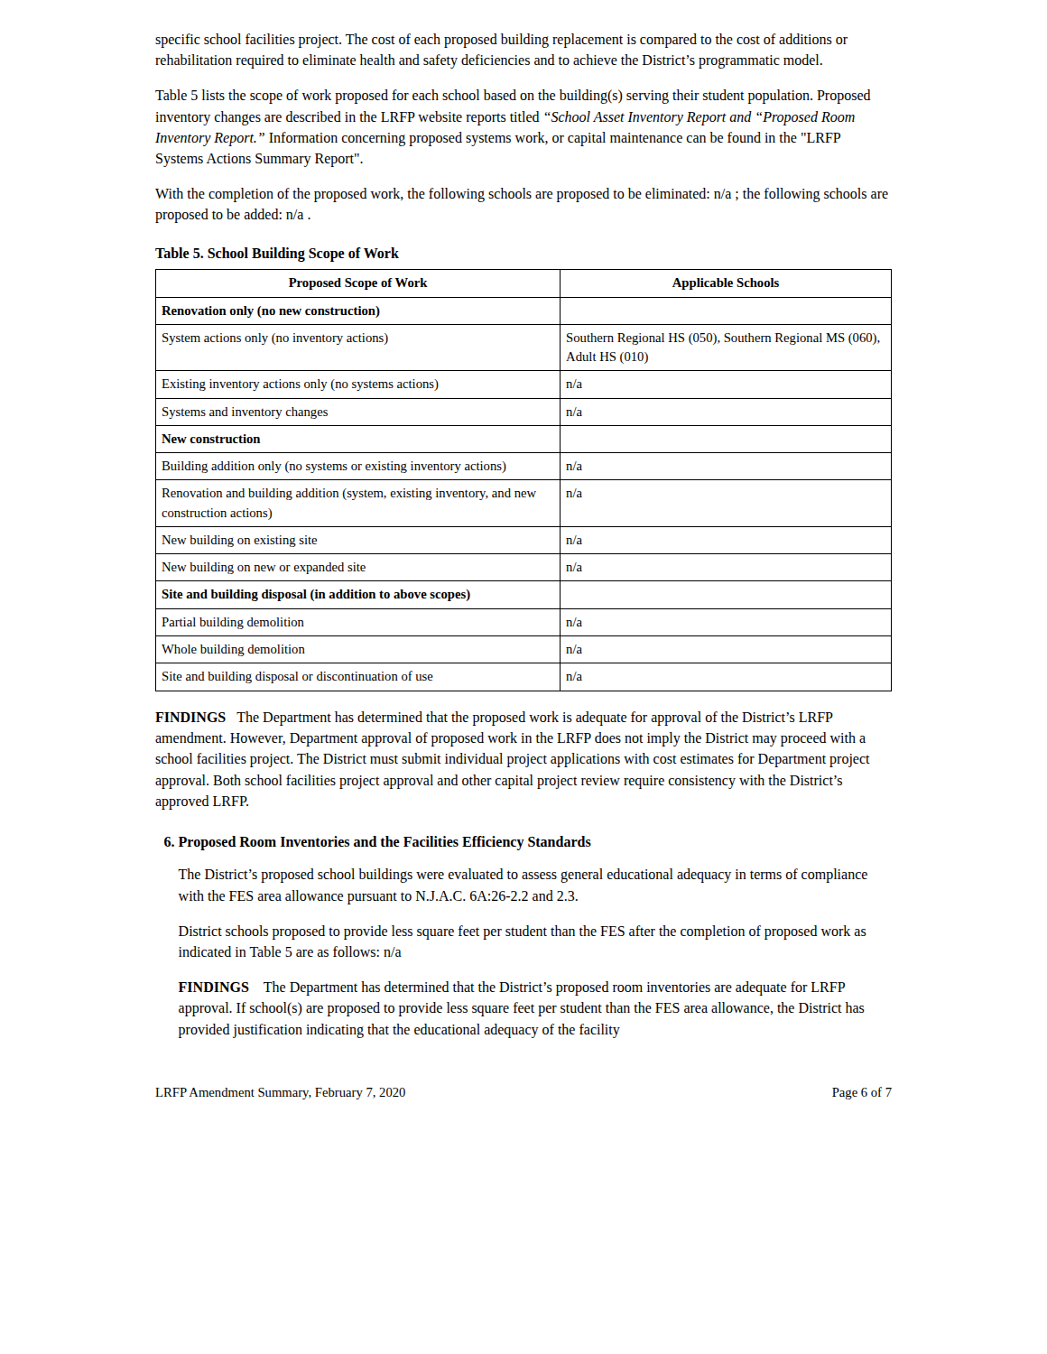specific school facilities project. The cost of each proposed building replacement is compared to the cost of additions or rehabilitation required to eliminate health and safety deficiencies and to achieve the District’s programmatic model.
Table 5 lists the scope of work proposed for each school based on the building(s) serving their student population. Proposed inventory changes are described in the LRFP website reports titled “School Asset Inventory Report and “Proposed Room Inventory Report.” Information concerning proposed systems work, or capital maintenance can be found in the "LRFP Systems Actions Summary Report".
With the completion of the proposed work, the following schools are proposed to be eliminated: n/a ; the following schools are proposed to be added: n/a .
Table 5. School Building Scope of Work
| Proposed Scope of Work | Applicable Schools |
| --- | --- |
| Renovation only (no new construction) | |
| System actions only (no inventory actions) | Southern Regional HS (050), Southern Regional MS (060), Adult HS (010) |
| Existing inventory actions only (no systems actions) | n/a |
| Systems and inventory changes | n/a |
| New construction | |
| Building addition only (no systems or existing inventory actions) | n/a |
| Renovation and building addition (system, existing inventory, and new construction actions) | n/a |
| New building on existing site | n/a |
| New building on new or expanded site | n/a |
| Site and building disposal (in addition to above scopes) | |
| Partial building demolition | n/a |
| Whole building demolition | n/a |
| Site and building disposal or discontinuation of use | n/a |
FINDINGS The Department has determined that the proposed work is adequate for approval of the District’s LRFP amendment. However, Department approval of proposed work in the LRFP does not imply the District may proceed with a school facilities project. The District must submit individual project applications with cost estimates for Department project approval. Both school facilities project approval and other capital project review require consistency with the District’s approved LRFP.
Proposed Room Inventories and the Facilities Efficiency Standards
The District’s proposed school buildings were evaluated to assess general educational adequacy in terms of compliance with the FES area allowance pursuant to N.J.A.C. 6A:26-2.2 and 2.3.
District schools proposed to provide less square feet per student than the FES after the completion of proposed work as indicated in Table 5 are as follows: n/a
FINDINGS The Department has determined that the District’s proposed room inventories are adequate for LRFP approval. If school(s) are proposed to provide less square feet per student than the FES area allowance, the District has provided justification indicating that the educational adequacy of the facility
LRFP Amendment Summary, February 7, 2020 Page 6 of 7